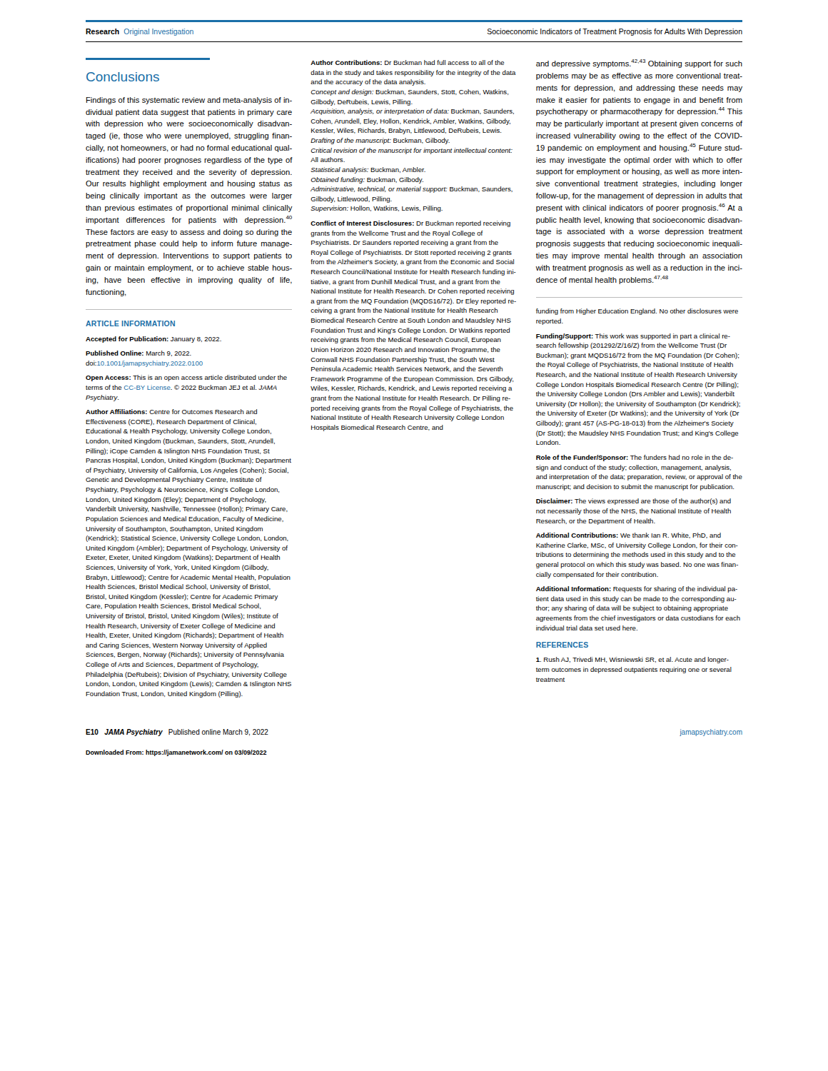Research Original Investigation
Socioeconomic Indicators of Treatment Prognosis for Adults With Depression
Conclusions
Findings of this systematic review and meta-analysis of individual patient data suggest that patients in primary care with depression who were socioeconomically disadvantaged (ie, those who were unemployed, struggling financially, not homeowners, or had no formal educational qualifications) had poorer prognoses regardless of the type of treatment they received and the severity of depression. Our results highlight employment and housing status as being clinically important as the outcomes were larger than previous estimates of proportional minimal clinically important differences for patients with depression.40 These factors are easy to assess and doing so during the pretreatment phase could help to inform future management of depression. Interventions to support patients to gain or maintain employment, or to achieve stable housing, have been effective in improving quality of life, functioning,
ARTICLE INFORMATION
Accepted for Publication: January 8, 2022.
Published Online: March 9, 2022.
doi:10.1001/jamapsychiatry.2022.0100
Open Access: This is an open access article distributed under the terms of the CC-BY License. © 2022 Buckman JEJ et al. JAMA Psychiatry.
Author Affiliations: Centre for Outcomes Research and Effectiveness (CORE), Research Department of Clinical, Educational & Health Psychology, University College London, London, United Kingdom (Buckman, Saunders, Stott, Arundell, Pilling); iCope Camden & Islington NHS Foundation Trust, St Pancras Hospital, London, United Kingdom (Buckman); Department of Psychiatry, University of California, Los Angeles (Cohen); Social, Genetic and Developmental Psychiatry Centre, Institute of Psychiatry, Psychology & Neuroscience, King's College London, London, United Kingdom (Eley); Department of Psychology, Vanderbilt University, Nashville, Tennessee (Hollon); Primary Care, Population Sciences and Medical Education, Faculty of Medicine, University of Southampton, Southampton, United Kingdom (Kendrick); Statistical Science, University College London, London, United Kingdom (Ambler); Department of Psychology, University of Exeter, Exeter, United Kingdom (Watkins); Department of Health Sciences, University of York, York, United Kingdom (Gilbody, Brabyn, Littlewood); Centre for Academic Mental Health, Population Health Sciences, Bristol Medical School, University of Bristol, Bristol, United Kingdom (Kessler); Centre for Academic Primary Care, Population Health Sciences, Bristol Medical School, University of Bristol, Bristol, United Kingdom (Wiles); Institute of Health Research, University of Exeter College of Medicine and Health, Exeter, United Kingdom (Richards); Department of Health and Caring Sciences, Western Norway University of Applied Sciences, Bergen, Norway (Richards); University of Pennsylvania College of Arts and Sciences, Department of Psychology, Philadelphia (DeRubeis); Division of Psychiatry, University College London, London, United Kingdom (Lewis); Camden & Islington NHS Foundation Trust, London, United Kingdom (Pilling).
Author Contributions: Dr Buckman had full access to all of the data in the study and takes responsibility for the integrity of the data and the accuracy of the data analysis.
Concept and design: Buckman, Saunders, Stott, Cohen, Watkins, Gilbody, DeRubeis, Lewis, Pilling.
Acquisition, analysis, or interpretation of data: Buckman, Saunders, Cohen, Arundell, Eley, Hollon, Kendrick, Ambler, Watkins, Gilbody, Kessler, Wiles, Richards, Brabyn, Littlewood, DeRubeis, Lewis.
Drafting of the manuscript: Buckman, Gilbody.
Critical revision of the manuscript for important intellectual content: All authors.
Statistical analysis: Buckman, Ambler.
Obtained funding: Buckman, Gilbody.
Administrative, technical, or material support: Buckman, Saunders, Gilbody, Littlewood, Pilling.
Supervision: Hollon, Watkins, Lewis, Pilling.
Conflict of Interest Disclosures: Dr Buckman reported receiving grants from the Wellcome Trust and the Royal College of Psychiatrists. Dr Saunders reported receiving a grant from the Royal College of Psychiatrists. Dr Stott reported receiving 2 grants from the Alzheimer's Society, a grant from the Economic and Social Research Council/National Institute for Health Research funding initiative, a grant from Dunhill Medical Trust, and a grant from the National Institute for Health Research. Dr Cohen reported receiving a grant from the MQ Foundation (MQDS16/72). Dr Eley reported receiving a grant from the National Institute for Health Research Biomedical Research Centre at South London and Maudsley NHS Foundation Trust and King's College London. Dr Watkins reported receiving grants from the Medical Research Council, European Union Horizon 2020 Research and Innovation Programme, the Cornwall NHS Foundation Partnership Trust, the South West Peninsula Academic Health Services Network, and the Seventh Framework Programme of the European Commission. Drs Gilbody, Wiles, Kessler, Richards, Kendrick, and Lewis reported receiving a grant from the National Institute for Health Research. Dr Pilling reported receiving grants from the Royal College of Psychiatrists, the National Institute of Health Research University College London Hospitals Biomedical Research Centre, and
and depressive symptoms.42,43 Obtaining support for such problems may be as effective as more conventional treatments for depression, and addressing these needs may make it easier for patients to engage in and benefit from psychotherapy or pharmacotherapy for depression.44 This may be particularly important at present given concerns of increased vulnerability owing to the effect of the COVID-19 pandemic on employment and housing.45 Future studies may investigate the optimal order with which to offer support for employment or housing, as well as more intensive conventional treatment strategies, including longer follow-up, for the management of depression in adults that present with clinical indicators of poorer prognosis.46 At a public health level, knowing that socioeconomic disadvantage is associated with a worse depression treatment prognosis suggests that reducing socioeconomic inequalities may improve mental health through an association with treatment prognosis as well as a reduction in the incidence of mental health problems.47,48
funding from Higher Education England. No other disclosures were reported.
Funding/Support: This work was supported in part a clinical research fellowship (201292/Z/16/Z) from the Wellcome Trust (Dr Buckman); grant MQDS16/72 from the MQ Foundation (Dr Cohen); the Royal College of Psychiatrists, the National Institute of Health Research, and the National Institute of Health Research University College London Hospitals Biomedical Research Centre (Dr Pilling); the University College London (Drs Ambler and Lewis); Vanderbilt University (Dr Hollon); the University of Southampton (Dr Kendrick); the University of Exeter (Dr Watkins); and the University of York (Dr Gilbody); grant 457 (AS-PG-18-013) from the Alzheimer's Society (Dr Stott); the Maudsley NHS Foundation Trust; and King's College London.
Role of the Funder/Sponsor: The funders had no role in the design and conduct of the study; collection, management, analysis, and interpretation of the data; preparation, review, or approval of the manuscript; and decision to submit the manuscript for publication.
Disclaimer: The views expressed are those of the author(s) and not necessarily those of the NHS, the National Institute of Health Research, or the Department of Health.
Additional Contributions: We thank Ian R. White, PhD, and Katherine Clarke, MSc, of University College London, for their contributions to determining the methods used in this study and to the general protocol on which this study was based. No one was financially compensated for their contribution.
Additional Information: Requests for sharing of the individual patient data used in this study can be made to the corresponding author; any sharing of data will be subject to obtaining appropriate agreements from the chief investigators or data custodians for each individual trial data set used here.
REFERENCES
1. Rush AJ, Trivedi MH, Wisniewski SR, et al. Acute and longer-term outcomes in depressed outpatients requiring one or several treatment
E10 JAMA Psychiatry Published online March 9, 2022
jamapsychiatry.com
Downloaded From: https://jamanetwork.com/ on 03/09/2022